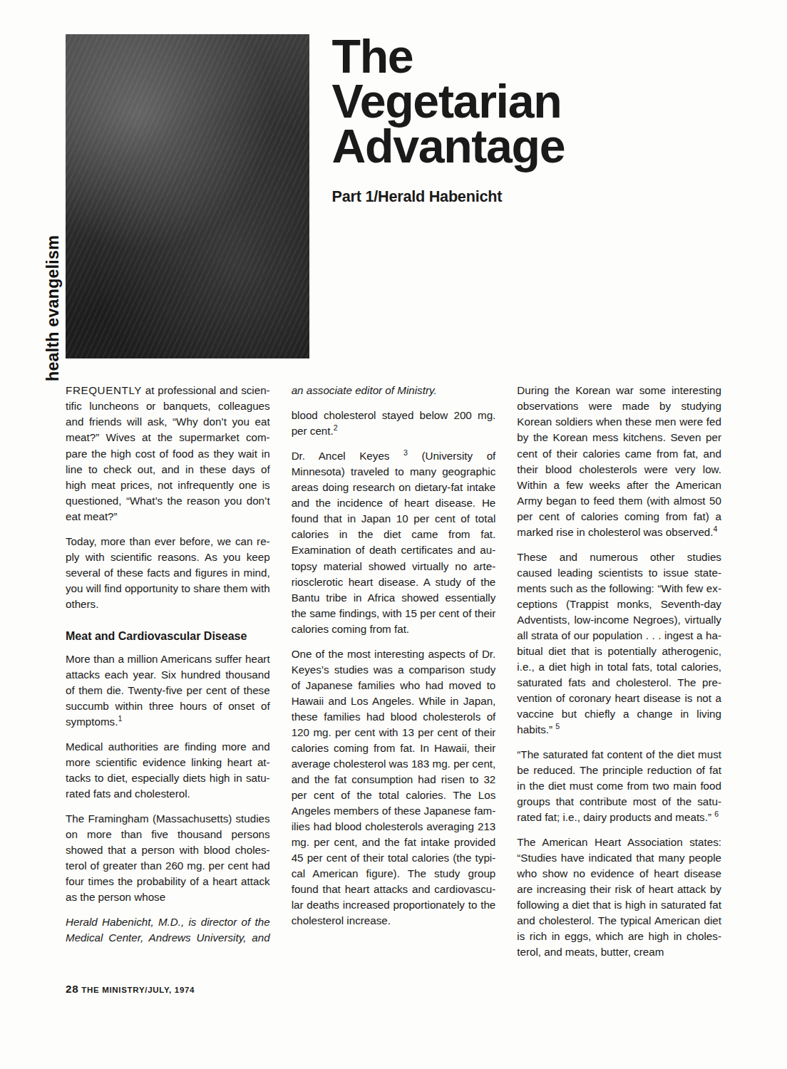health evangelism
Photograph of a seated figure with clasped hands.
The Vegetarian Advantage
Part 1/Herald Habenicht
FREQUENTLY at professional and scientific luncheons or banquets, colleagues and friends will ask, “Why don’t you eat meat?” Wives at the supermarket compare the high cost of food as they wait in line to check out, and in these days of high meat prices, not infrequently one is questioned, “What’s the reason you don’t eat meat?”
Today, more than ever before, we can reply with scientific reasons. As you keep several of these facts and figures in mind, you will find opportunity to share them with others.
Meat and Cardiovascular Disease
More than a million Americans suffer heart attacks each year. Six hundred thousand of them die. Twenty-five per cent of these succumb within three hours of onset of symptoms.1
Medical authorities are finding more and more scientific evidence linking heart attacks to diet, especially diets high in saturated fats and cholesterol.
The Framingham (Massachusetts) studies on more than five thousand persons showed that a person with blood cholesterol of greater than 260 mg. per cent had four times the probability of a heart attack as the person whose
Herald Habenicht, M.D., is director of the Medical Center, Andrews University, and an associate editor of Ministry.
blood cholesterol stayed below 200 mg. per cent.2
Dr. Ancel Keyes 3 (University of Minnesota) traveled to many geographic areas doing research on dietary-fat intake and the incidence of heart disease. He found that in Japan 10 per cent of total calories in the diet came from fat. Examination of death certificates and autopsy material showed virtually no arteriosclerotic heart disease. A study of the Bantu tribe in Africa showed essentially the same findings, with 15 per cent of their calories coming from fat.
One of the most interesting aspects of Dr. Keyes’s studies was a comparison study of Japanese families who had moved to Hawaii and Los Angeles. While in Japan, these families had blood cholesterols of 120 mg. per cent with 13 per cent of their calories coming from fat. In Hawaii, their average cholesterol was 183 mg. per cent, and the fat consumption had risen to 32 per cent of the total calories. The Los Angeles members of these Japanese families had blood cholesterols averaging 213 mg. per cent, and the fat intake provided 45 per cent of their total calories (the typical American figure). The study group found that heart attacks and cardiovascular deaths increased proportionately to the cholesterol increase.
During the Korean war some interesting observations were made by studying Korean soldiers when these men were fed by the Korean mess kitchens. Seven per cent of their calories came from fat, and their blood cholesterols were very low. Within a few weeks after the American Army began to feed them (with almost 50 per cent of calories coming from fat) a marked rise in cholesterol was observed.4
These and numerous other studies caused leading scientists to issue statements such as the following: “With few exceptions (Trappist monks, Seventh-day Adventists, low-income Negroes), virtually all strata of our population . . . ingest a habitual diet that is potentially atherogenic, i.e., a diet high in total fats, total calories, saturated fats and cholesterol. The prevention of coronary heart disease is not a vaccine but chiefly a change in living habits.” 5
“The saturated fat content of the diet must be reduced. The principle reduction of fat in the diet must come from two main food groups that contribute most of the saturated fat; i.e., dairy products and meats.” 6
The American Heart Association states: “Studies have indicated that many people who show no evidence of heart disease are increasing their risk of heart attack by following a diet that is high in saturated fat and cholesterol. The typical American diet is rich in eggs, which are high in cholesterol, and meats, butter, cream
28 THE MINISTRY/JULY, 1974